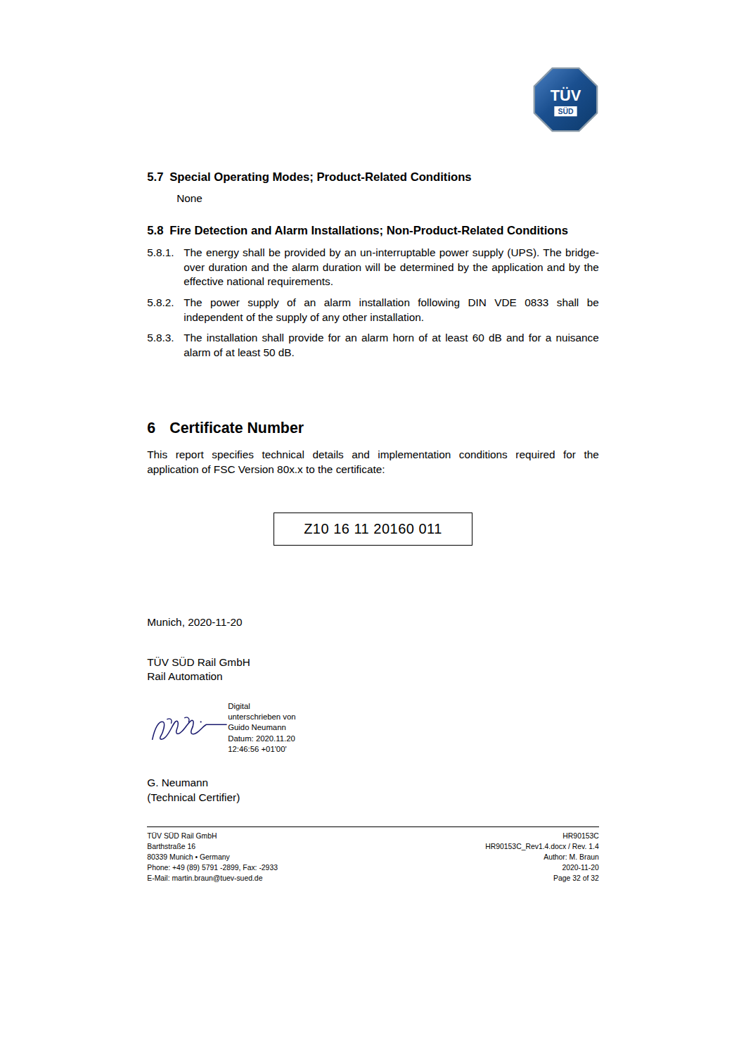TÜV SÜD
5.7 Special Operating Modes; Product-Related Conditions
None
5.8 Fire Detection and Alarm Installations; Non-Product-Related Conditions
5.8.1. The energy shall be provided by an un-interruptable power supply (UPS). The bridge-over duration and the alarm duration will be determined by the application and by the effective national requirements.
5.8.2. The power supply of an alarm installation following DIN VDE 0833 shall be independent of the supply of any other installation.
5.8.3. The installation shall provide for an alarm horn of at least 60 dB and for a nuisance alarm of at least 50 dB.
6 Certificate Number
This report specifies technical details and implementation conditions required for the application of FSC Version 80x.x to the certificate:
Z10 16 11 20160 011
Munich, 2020-11-20
TÜV SÜD Rail GmbH
Rail Automation
Digital
unterschrieben von
Guido Neumann
Datum: 2020.11.20
12:46:56 +01'00'
G. Neumann
(Technical Certifier)
TÜV SÜD Rail GmbH
Barthstraße 16
80339 Munich • Germany
Phone: +49 (89) 5791 -2899, Fax: -2933
E-Mail: martin.braun@tuev-sued.de
HR90153C
HR90153C_Rev1.4.docx / Rev. 1.4
Author: M. Braun
2020-11-20
Page 32 of 32